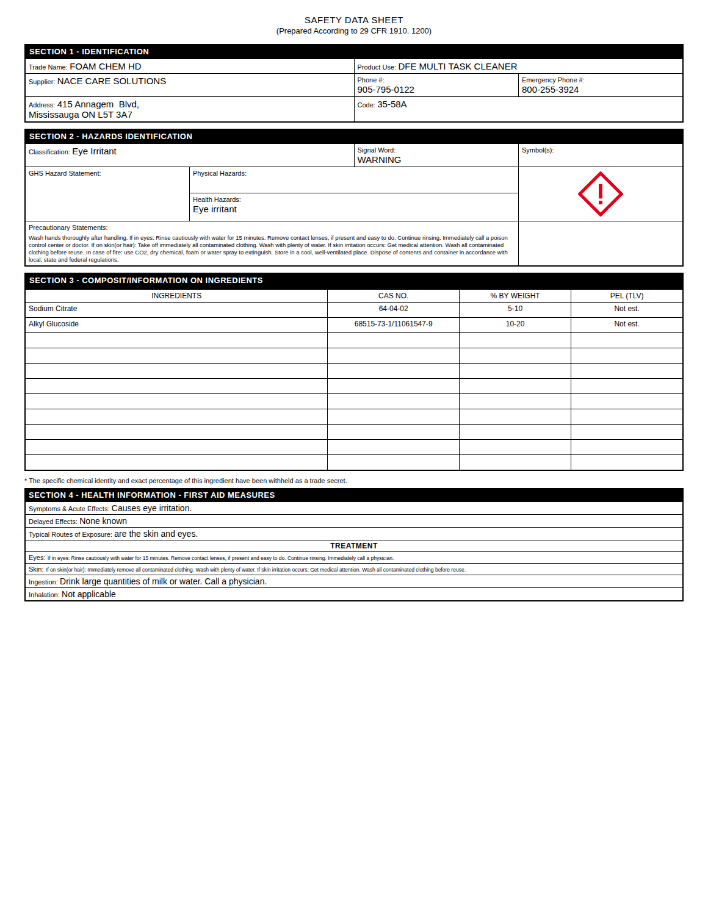SAFETY DATA SHEET
(Prepared According to 29 CFR 1910. 1200)
| SECTION 1 - IDENTIFICATION |
| Trade Name: FOAM CHEM HD | Product Use: DFE MULTI TASK CLEANER |
| Supplier: NACE CARE SOLUTIONS | Phone #: 905-795-0122 | Emergency Phone #: 800-255-3924 |
| Address: 415 Annagem Blvd, Mississauga ON L5T 3A7 | Code: 35-58A |
| SECTION 2 - HAZARDS IDENTIFICATION |
| Classification: Eye Irritant | Signal Word: WARNING | Symbol(s): |
| GHS Hazard Statement: | Physical Hazards: | |
| Health Hazards: Eye irritant |
| Precautionary Statements: Wash hands thoroughly after handling. If in eyes: Rinse cautiously with water for 15 minutes. Remove contact lenses, if present and easy to do. Continue rinsing. Immediately call a poison control center or doctor. If on skin(or hair): Take off immediately all contaminated clothing. Wash with plenty of water. If skin irritation occurs: Get medical attention. Wash all contaminated clothing before reuse. In case of fire: use CO2, dry chemical, foam or water spray to extinguish. Store in a cool, well-ventilated place. Dispose of contents and container in accordance with local, state and federal regulations. | |
| SECTION 3 - COMPOSIT/INFORMATION ON INGREDIENTS |
| INGREDIENTS | CAS NO. | % BY WEIGHT | PEL (TLV) |
| Sodium Citrate | 64-04-02 | 5-10 | Not est. |
| Alkyl Glucoside | 68515-73-1/11061547-9 | 10-20 | Not est. |
* The specific chemical identity and exact percentage of this ingredient have been withheld as a trade secret.
| SECTION 4 - HEALTH INFORMATION - FIRST AID MEASURES |
| Symptoms & Acute Effects: Causes eye irritation. |
| Delayed Effects: None known |
| Typical Routes of Exposure: are the skin and eyes. |
| TREATMENT |
| Eyes: If in eyes: Rinse cautiously with water for 15 minutes. Remove contact lenses, if present and easy to do. Continue rinsing. Immediately call a physician. |
| Skin: If on skin(or hair): Immediately remove all contaminated clothing. Wash with plenty of water. If skin irritation occurs: Get medical attention. Wash all contaminated clothing before reuse. |
| Ingestion: Drink large quantities of milk or water. Call a physician. |
| Inhalation: Not applicable |